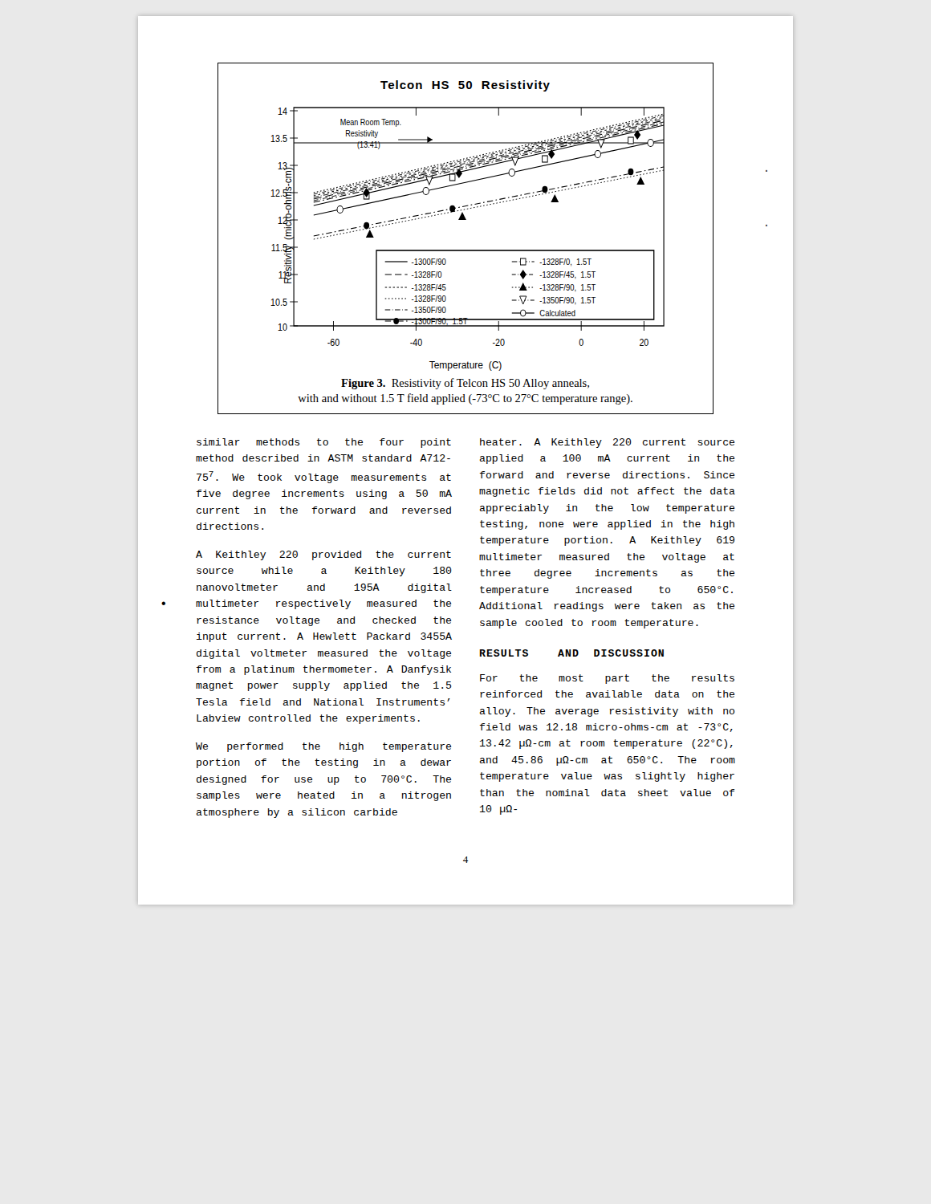.
.
•
Telcon HS 50 Resistivity
Resitivity (micro-ohms-cm)
14 13.5 13 12.5 12 11.5 11 10.5 10 -60 -40 -20 0 20 Mean Room Temp. Resistivity (13.41) 1300F/90 1.5T (filled circles, dash-dot) -1300F/90 -1328F/0 -1328F/45 -1328F/90 -1350F/90 -1300F/90, 1.5T -1328F/0, 1.5T -1328F/45, 1.5T -1328F/90, 1.5T -1350F/90, 1.5T Calculated
Temperature (C)
Figure 3. Resistivity of Telcon HS 50 Alloy anneals,
with and without 1.5 T field applied (-73°C to 27°C temperature range).
similar methods to the four point method described in ASTM standard A712-757. We took voltage measurements at five degree increments using a 50 mA current in the forward and reversed directions.
A Keithley 220 provided the current source while a Keithley 180 nanovoltmeter and 195A digital multimeter respectively measured the resistance voltage and checked the input current. A Hewlett Packard 3455A digital voltmeter measured the voltage from a platinum thermometer. A Danfysik magnet power supply applied the 1.5 Tesla field and National Instruments’ Labview controlled the experiments.
We performed the high temperature portion of the testing in a dewar designed for use up to 700°C. The samples were heated in a nitrogen atmosphere by a silicon carbide
heater. A Keithley 220 current source applied a 100 mA current in the forward and reverse directions. Since magnetic fields did not affect the data appreciably in the low temperature testing, none were applied in the high temperature portion. A Keithley 619 multimeter measured the voltage at three degree increments as the temperature increased to 650°C. Additional readings were taken as the sample cooled to room temperature.
RESULTS AND DISCUSSION
For the most part the results reinforced the available data on the alloy. The average resistivity with no field was 12.18 micro-ohms-cm at -73°C, 13.42 µΩ-cm at room temperature (22°C), and 45.86 µΩ-cm at 650°C. The room temperature value was slightly higher than the nominal data sheet value of 10 µΩ-
4